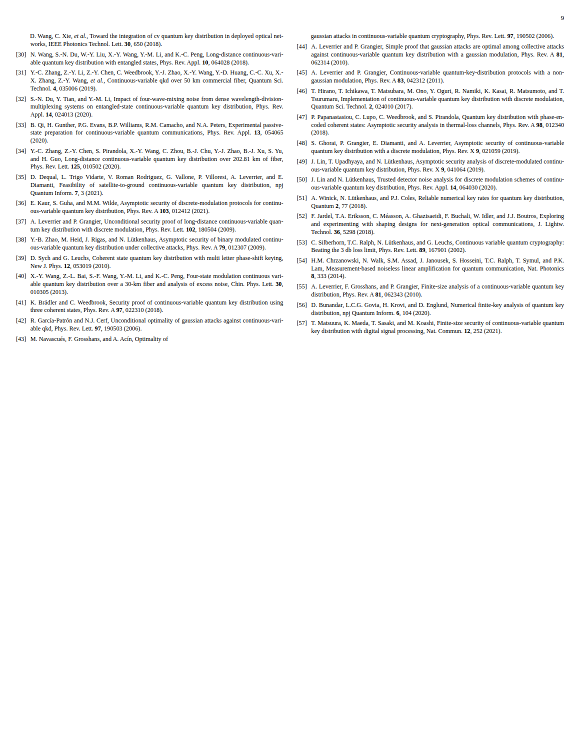9
D. Wang, C. Xie, et al., Toward the integration of cv quantum key distribution in deployed optical networks, IEEE Photonics Technol. Lett. 30, 650 (2018).
[30] N. Wang, S.-N. Du, W.-Y. Liu, X.-Y. Wang, Y.-M. Li, and K.-C. Peng, Long-distance continuous-variable quantum key distribution with entangled states, Phys. Rev. Appl. 10, 064028 (2018).
[31] Y.-C. Zhang, Z.-Y. Li, Z.-Y. Chen, C. Weedbrook, Y.-J. Zhao, X.-Y. Wang, Y.-D. Huang, C.-C. Xu, X.-X. Zhang, Z.-Y. Wang, et al., Continuous-variable qkd over 50 km commercial fiber, Quantum Sci. Technol. 4, 035006 (2019).
[32] S.-N. Du, Y. Tian, and Y.-M. Li, Impact of four-wave-mixing noise from dense wavelength-division-multiplexing systems on entangled-state continuous-variable quantum key distribution, Phys. Rev. Appl. 14, 024013 (2020).
[33] B. Qi, H. Gunther, P.G. Evans, B.P. Williams, R.M. Camacho, and N.A. Peters, Experimental passive-state preparation for continuous-variable quantum communications, Phys. Rev. Appl. 13, 054065 (2020).
[34] Y.-C. Zhang, Z.-Y. Chen, S. Pirandola, X.-Y. Wang, C. Zhou, B.-J. Chu, Y.-J. Zhao, B.-J. Xu, S. Yu, and H. Guo, Long-distance continuous-variable quantum key distribution over 202.81 km of fiber, Phys. Rev. Lett. 125, 010502 (2020).
[35] D. Dequal, L. Trigo Vidarte, V. Roman Rodriguez, G. Vallone, P. Villoresi, A. Leverrier, and E. Diamanti, Feasibility of satellite-to-ground continuous-variable quantum key distribution, npj Quantum Inform. 7, 3 (2021).
[36] E. Kaur, S. Guha, and M.M. Wilde, Asymptotic security of discrete-modulation protocols for continuous-variable quantum key distribution, Phys. Rev. A 103, 012412 (2021).
[37] A. Leverrier and P. Grangier, Unconditional security proof of long-distance continuous-variable quantum key distribution with discrete modulation, Phys. Rev. Lett. 102, 180504 (2009).
[38] Y.-B. Zhao, M. Heid, J. Rigas, and N. Lütkenhaus, Asymptotic security of binary modulated continuous-variable quantum key distribution under collective attacks, Phys. Rev. A 79, 012307 (2009).
[39] D. Sych and G. Leuchs, Coherent state quantum key distribution with multi letter phase-shift keying, New J. Phys. 12, 053019 (2010).
[40] X.-Y. Wang, Z.-L. Bai, S.-F. Wang, Y.-M. Li, and K.-C. Peng, Four-state modulation continuous variable quantum key distribution over a 30-km fiber and analysis of excess noise, Chin. Phys. Lett. 30, 010305 (2013).
[41] K. Brádler and C. Weedbrook, Security proof of continuous-variable quantum key distribution using three coherent states, Phys. Rev. A 97, 022310 (2018).
[42] R. García-Patrón and N.J. Cerf, Unconditional optimality of gaussian attacks against continuous-variable qkd, Phys. Rev. Lett. 97, 190503 (2006).
[43] M. Navascués, F. Grosshans, and A. Acín, Optimality of
gaussian attacks in continuous-variable quantum cryptography, Phys. Rev. Lett. 97, 190502 (2006).
[44] A. Leverrier and P. Grangier, Simple proof that gaussian attacks are optimal among collective attacks against continuous-variable quantum key distribution with a gaussian modulation, Phys. Rev. A 81, 062314 (2010).
[45] A. Leverrier and P. Grangier, Continuous-variable quantum-key-distribution protocols with a non-gaussian modulation, Phys. Rev. A 83, 042312 (2011).
[46] T. Hirano, T. Ichikawa, T. Matsubara, M. Ono, Y. Oguri, R. Namiki, K. Kasai, R. Matsumoto, and T. Tsurumaru, Implementation of continuous-variable quantum key distribution with discrete modulation, Quantum Sci. Technol. 2, 024010 (2017).
[47] P. Papanastasiou, C. Lupo, C. Weedbrook, and S. Pirandola, Quantum key distribution with phase-encoded coherent states: Asymptotic security analysis in thermal-loss channels, Phys. Rev. A 98, 012340 (2018).
[48] S. Ghorai, P. Grangier, E. Diamanti, and A. Leverrier, Asymptotic security of continuous-variable quantum key distribution with a discrete modulation, Phys. Rev. X 9, 021059 (2019).
[49] J. Lin, T. Upadhyaya, and N. Lütkenhaus, Asymptotic security analysis of discrete-modulated continuous-variable quantum key distribution, Phys. Rev. X 9, 041064 (2019).
[50] J. Lin and N. Lütkenhaus, Trusted detector noise analysis for discrete modulation schemes of continuous-variable quantum key distribution, Phys. Rev. Appl. 14, 064030 (2020).
[51] A. Winick, N. Lütkenhaus, and P.J. Coles, Reliable numerical key rates for quantum key distribution, Quantum 2, 77 (2018).
[52] F. Jardel, T.A. Eriksson, C. Méasson, A. Ghazisaeidi, F. Buchali, W. Idler, and J.J. Boutros, Exploring and experimenting with shaping designs for next-generation optical communications, J. Lightw. Technol. 36, 5298 (2018).
[53] C. Silberhorn, T.C. Ralph, N. Lütkenhaus, and G. Leuchs, Continuous variable quantum cryptography: Beating the 3 db loss limit, Phys. Rev. Lett. 89, 167901 (2002).
[54] H.M. Chrzanowski, N. Walk, S.M. Assad, J. Janousek, S. Hosseini, T.C. Ralph, T. Symul, and P.K. Lam, Measurement-based noiseless linear amplification for quantum communication, Nat. Photonics 8, 333 (2014).
[55] A. Leverrier, F. Grosshans, and P. Grangier, Finite-size analysis of a continuous-variable quantum key distribution, Phys. Rev. A 81, 062343 (2010).
[56] D. Bunandar, L.C.G. Govia, H. Krovi, and D. Englund, Numerical finite-key analysis of quantum key distribution, npj Quantum Inform. 6, 104 (2020).
[57] T. Matsuura, K. Maeda, T. Sasaki, and M. Koashi, Finite-size security of continuous-variable quantum key distribution with digital signal processing, Nat. Commun. 12, 252 (2021).